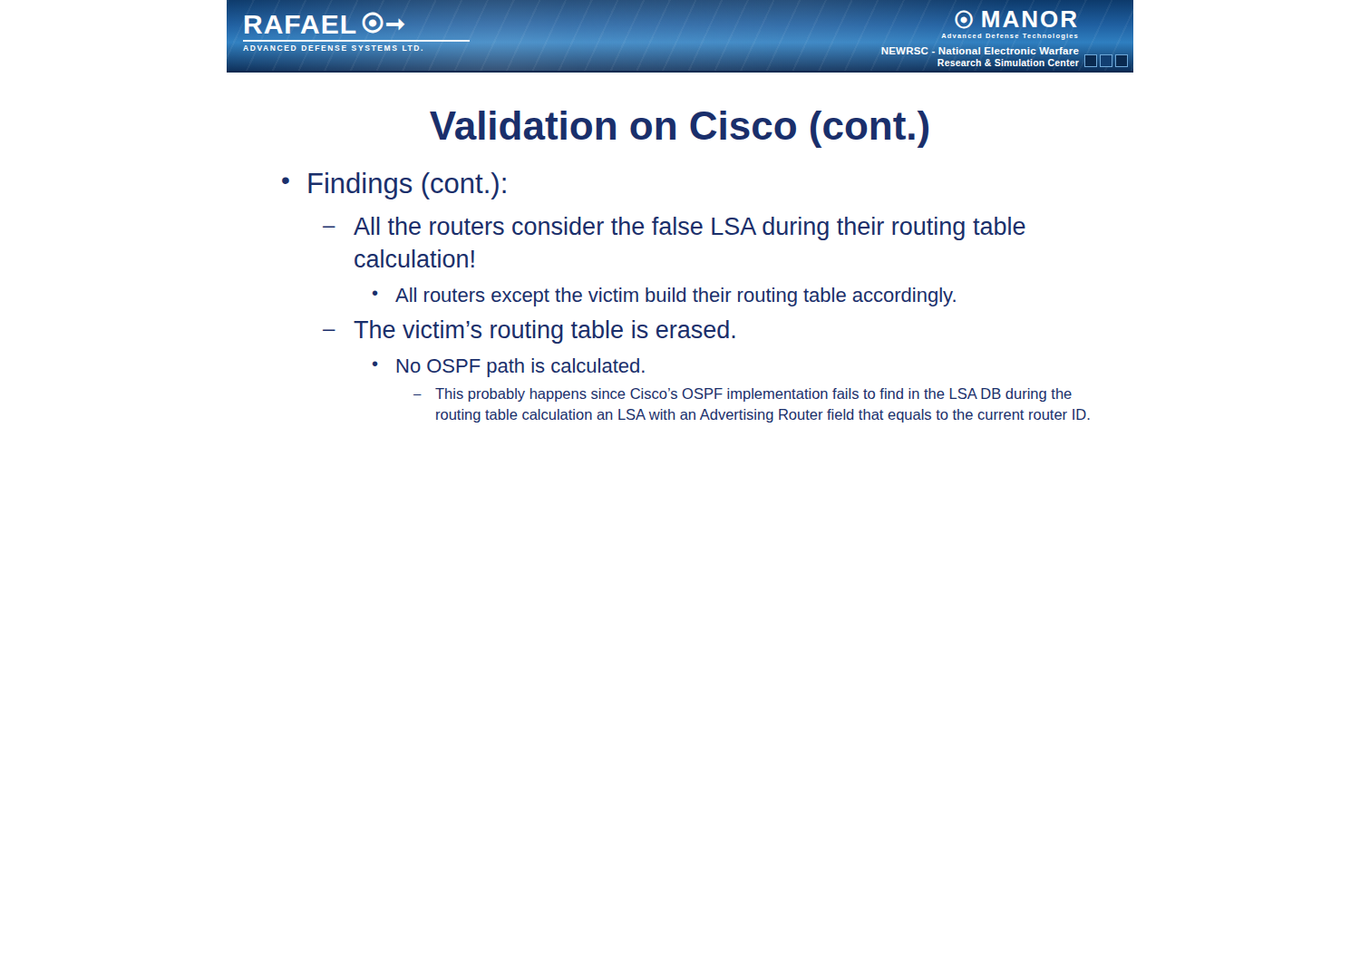RAFAEL⦿➞
ADVANCED DEFENSE SYSTEMS LTD.
⦿MANOR
Advanced Defense Technologies
NEWRSC - National Electronic Warfare Research & Simulation Center
Validation on Cisco (cont.)
Findings (cont.):
All the routers consider the false LSA during their routing table calculation!
All routers except the victim build their routing table accordingly.
The victim’s routing table is erased.
No OSPF path is calculated.
This probably happens since Cisco’s OSPF implementation fails to find in the LSA DB during the routing table calculation an LSA with an Advertising Router field that equals to the current router ID.